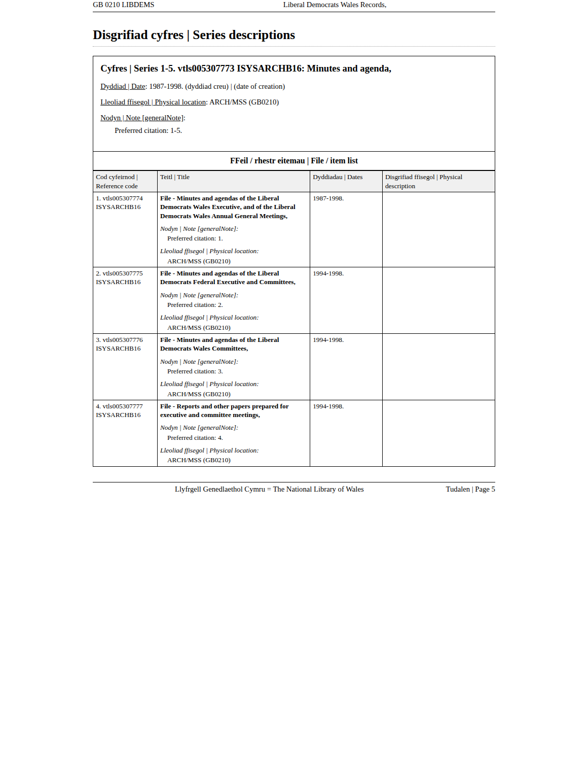GB 0210 LIBDEMS Liberal Democrats Wales Records,
Disgrifiad cyfres | Series descriptions
Cyfres | Series 1-5. vtls005307773 ISYSARCHB16: Minutes and agenda,
Dyddiad | Date: 1987-1998. (dyddiad creu) | (date of creation)
Lleoliad ffisegol | Physical location: ARCH/MSS (GB0210)
Nodyn | Note [generalNote]:
Preferred citation: 1-5.
FFeil / rhestr eitemau | File / item list
| Cod cyfeirnod / Reference code | Teitl / Title | Dyddiadau / Dates | Disgrifiad ffisegol / Physical description |
| --- | --- | --- | --- |
| 1. vtls005307774 ISYSARCHB16 | File - Minutes and agendas of the Liberal Democrats Wales Executive, and of the Liberal Democrats Wales Annual General Meetings, Nodyn / Note [generalNote]: Preferred citation: 1. Lleoliad ffisegol / Physical location: ARCH/MSS (GB0210) | 1987-1998. | |
| 2. vtls005307775 ISYSARCHB16 | File - Minutes and agendas of the Liberal Democrats Federal Executive and Committees, Nodyn / Note [generalNote]: Preferred citation: 2. Lleoliad ffisegol / Physical location: ARCH/MSS (GB0210) | 1994-1998. | |
| 3. vtls005307776 ISYSARCHB16 | File - Minutes and agendas of the Liberal Democrats Wales Committees, Nodyn / Note [generalNote]: Preferred citation: 3. Lleoliad ffisegol / Physical location: ARCH/MSS (GB0210) | 1994-1998. | |
| 4. vtls005307777 ISYSARCHB16 | File - Reports and other papers prepared for executive and committee meetings, Nodyn / Note [generalNote]: Preferred citation: 4. Lleoliad ffisegol / Physical location: ARCH/MSS (GB0210) | 1994-1998. | |
Llyfrgell Genedlaethol Cymru = The National Library of Wales Tudalen | Page 5